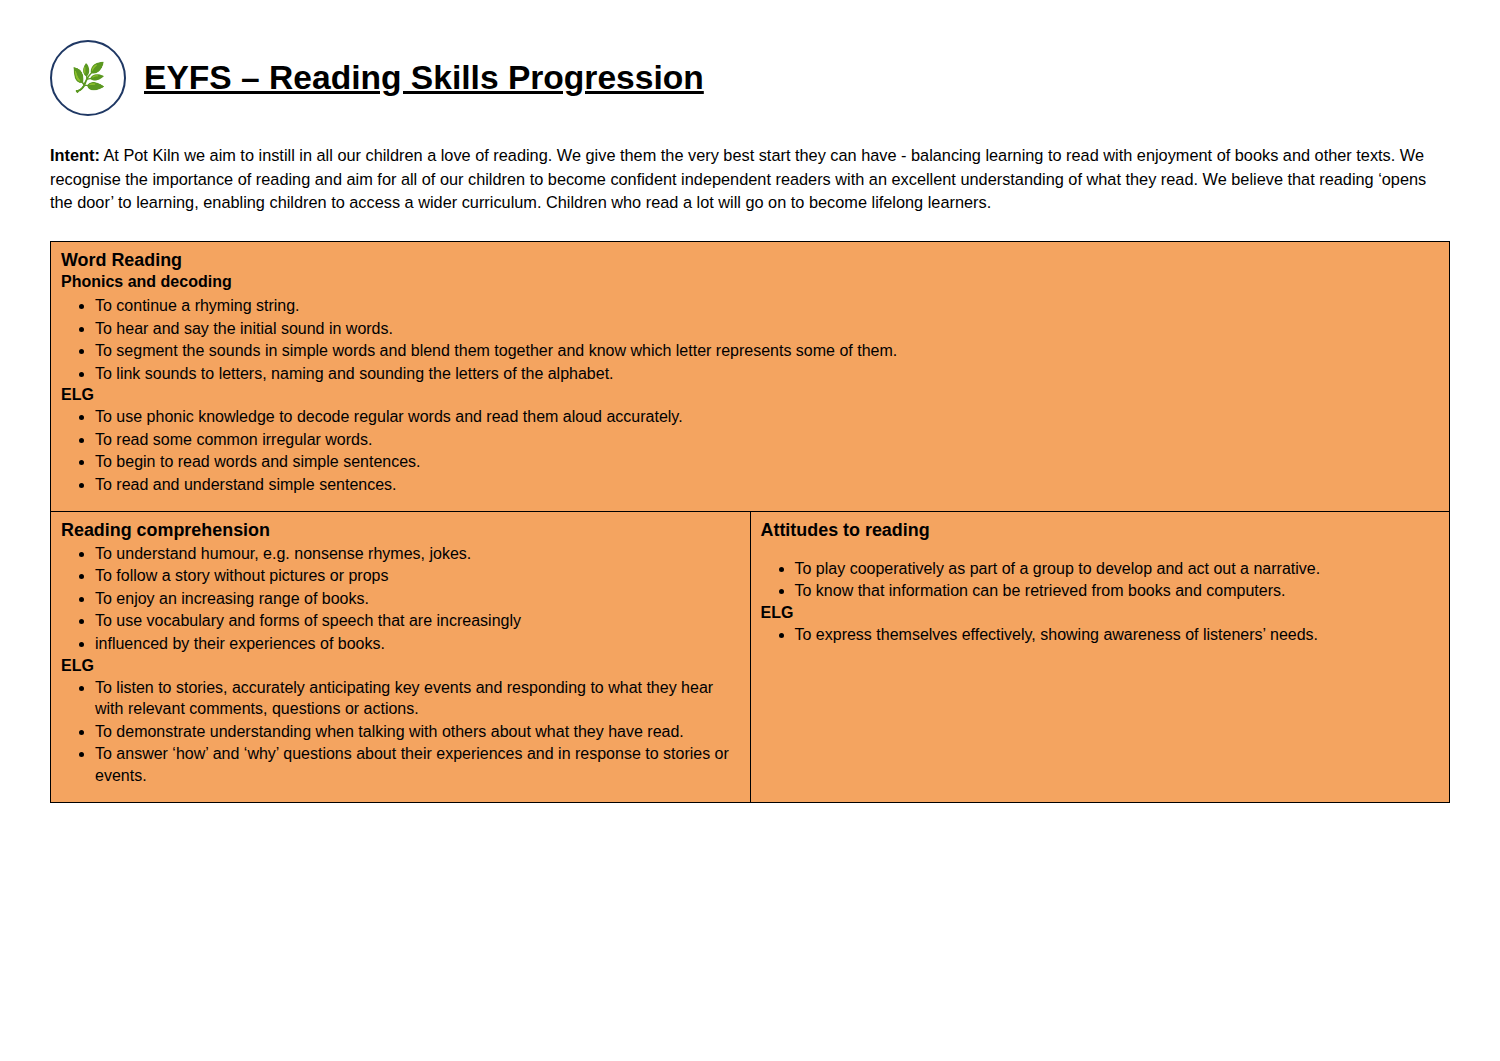🌿
EYFS – Reading Skills Progression
Intent: At Pot Kiln we aim to instill in all our children a love of reading. We give them the very best start they can have - balancing learning to read with enjoyment of books and other texts. We recognise the importance of reading and aim for all of our children to become confident independent readers with an excellent understanding of what they read. We believe that reading ‘opens the door’ to learning, enabling children to access a wider curriculum. Children who read a lot will go on to become lifelong learners.
| Word Reading Phonics and decoding To continue a rhyming string. To hear and say the initial sound in words. To segment the sounds in simple words and blend them together and know which letter represents some of them. To link sounds to letters, naming and sounding the letters of the alphabet. ELG To use phonic knowledge to decode regular words and read them aloud accurately. To read some common irregular words. To begin to read words and simple sentences. To read and understand simple sentences. |
| Reading comprehension To understand humour, e.g. nonsense rhymes, jokes. To follow a story without pictures or props To enjoy an increasing range of books. To use vocabulary and forms of speech that are increasingly influenced by their experiences of books. ELG To listen to stories, accurately anticipating key events and responding to what they hear with relevant comments, questions or actions. To demonstrate understanding when talking with others about what they have read. To answer ‘how’ and ‘why’ questions about their experiences and in response to stories or events. | Attitudes to reading To play cooperatively as part of a group to develop and act out a narrative. To know that information can be retrieved from books and computers. ELG To express themselves effectively, showing awareness of listeners’ needs. |